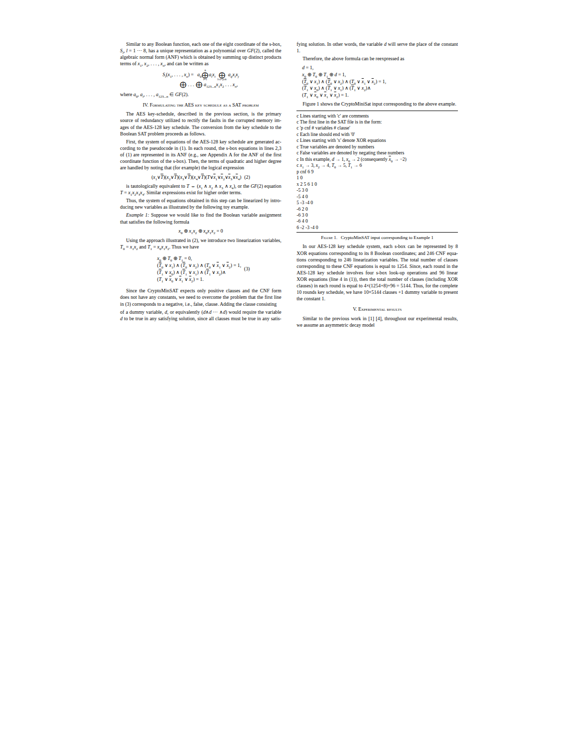Similar to any Boolean function, each one of the eight coordinate of the s-box, Sl, l = 1 ⋯ 8, has a unique representation as a polynomial over GF(2), called the algebraic normal form (ANF) which is obtained by summing up distinct products terms of x1, x2, . . . , xn, and can be written as
Sl(x1, . . . , xn) = a0n⨁i=1 aixi ⨁1≤i<j≤n aijxixj ⨁ . . . ⨁ a123...nx1x2 . . . xn,
where a0, ai, . . . , a123...n ∈ GF(2).
IV. Formulating the AES key schedule as a SAT problem
The AES key-schedule, described in the previous section, is the primary source of redundancy utilized to rectify the faults in the corrupted memory images of the AES-128 key schedule. The conversion from the key schedule to the Boolean SAT problem proceeds as follows.
First, the system of equations of the AES-128 key schedule are generated according to the pseudocode in (1). In each round, the s-box equations in lines 2,3 of (1) are represented in its ANF (e.g., see Appendix A for the ANF of the first coordinate function of the s-box). Then, the terms of quadratic and higher degree are handled by noting that (for example) the logical expression
(x1∨T)(x2∨T)(x3∨T)(x4∨T)(T∨x1∨x2∨x3∨x4)
(2)
is tautologically equivalent to T ⇔ (x1 ∧ x2 ∧ x3 ∧ x4), or the GF(2) equation T = x1x2x3x4. Similar expressions exist for higher order terms.
Thus, the system of equations obtained in this step can be linearized by introducing new variables as illustrated by the following toy example.
Example 1: Suppose we would like to find the Boolean variable assignment that satisfies the following formula
x0 ⊕ x1x2 ⊕ x0x1x2 = 0
Using the approach illustrated in (2), we introduce two linearization variables, T0 = x1x2 and T1 = x0x1x2. Thus we have
x0 ⊕ T0 ⊕ T1 = 0,
(T0 ∨ x1) ∧ (T0 ∨ x2) ∧ (T0 ∨ x1 ∨ x2) = 1,
(T1 ∨ x0) ∧ (T1 ∨ x1) ∧ (T1 ∨ x2)∧
(T1 ∨ x0 ∨ x1 ∨ x2) = 1.
(3)
Since the CryptoMinSAT expects only positive clauses and the CNF form does not have any constants, we need to overcome the problem that the first line in (3) corresponds to a negative, i.e., false, clause. Adding the clause consisting
of a dummy variable, d, or equivalently (d∧d ⋯ ∧d) would require the variable d to be true in any satisfying solution, since all clauses must be true in any satisfying solution. In other words, the variable d will serve the place of the constant 1.
Therefore, the above formula can be reexpressed as
d = 1,
x0 ⊕ T0 ⊕ T1 ⊕ d = 1,
(T0 ∨ x1) ∧ (T0 ∨ x2) ∧ (T0 ∨ x1 ∨ x2) = 1,
(T1 ∨ x0) ∧ (T1 ∨ x1) ∧ (T1 ∨ x2)∧
(T1 ∨ x0 ∨ x1 ∨ x2) = 1.
Figure 1 shows the CryptoMiniSat input corresponding to the above example.
c Lines starting with 'c' are comments
c The first line in the SAT file is in the form:
c 'p cnf # variables # clause'
c Each line should end with '0'
c Lines starting with 'x' denote XOR equations
c True variables are denoted by numbers
c False variables are denoted by negating these numbers
c In this example, d → 1, x0 → 2 (consequently x0 → −2)
c x1 → 3, x2 → 4, T0 → 5, T1 → 6
p cnf 6 9
1 0
x 2 5 6 1 0
-5 3 0
-5 4 0
5 -3 -4 0
-6 2 0
-6 3 0
-6 4 0
6 -2 -3 -4 0
Figure 1. CryptoMinSAT input corresponding to Example 1
In our AES-128 key schedule system, each s-box can be represented by 8 XOR equations corresponding to its 8 Boolean coordinates; and 246 CNF equations corresponding to 246 linearization variables. The total number of clauses corresponding to these CNF equations is equal to 1254. Since, each round in the AES-128 key schedule involves four s-box look-up operations and 96 linear XOR equations (line 4 in (1)), then the total number of clauses (including XOR clauses) in each round is equal to 4×(1254+8)+96 = 5144. Thus, for the complete 10 rounds key schedule, we have 10×5144 clauses +1 dummy variable to present the constant 1.
V. Experimental results
Similar to the previous work in [1] [4], throughout our experimental results, we assume an asymmetric decay model